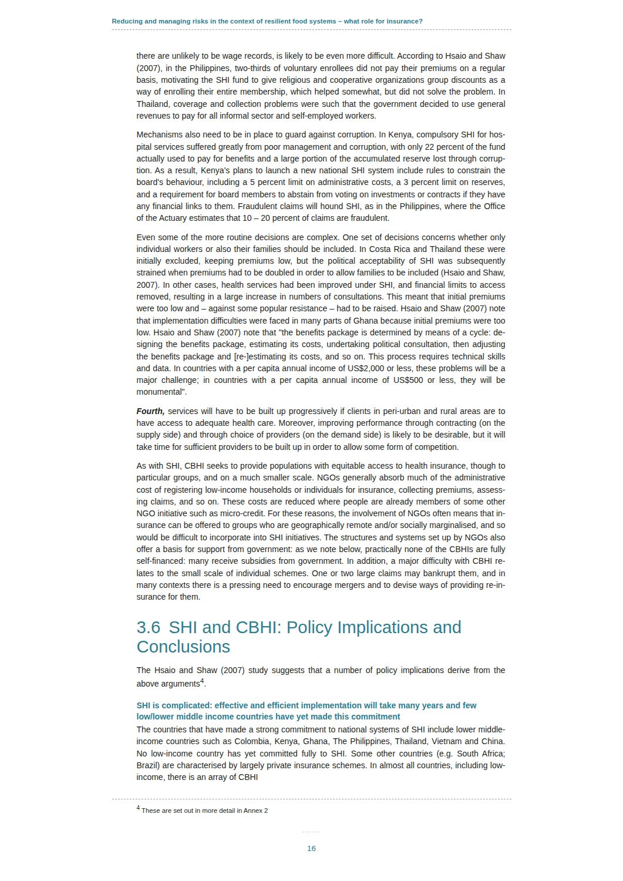Reducing and managing risks in the context of resilient food systems – what role for insurance?
there are unlikely to be wage records, is likely to be even more difficult. According to Hsaio and Shaw (2007), in the Philippines, two-thirds of voluntary enrollees did not pay their premiums on a regular basis, motivating the SHI fund to give religious and cooperative organizations group discounts as a way of enrolling their entire membership, which helped somewhat, but did not solve the problem. In Thailand, coverage and collection problems were such that the government decided to use general revenues to pay for all informal sector and self-employed workers.
Mechanisms also need to be in place to guard against corruption. In Kenya, compulsory SHI for hospital services suffered greatly from poor management and corruption, with only 22 percent of the fund actually used to pay for benefits and a large portion of the accumulated reserve lost through corruption. As a result, Kenya's plans to launch a new national SHI system include rules to constrain the board's behaviour, including a 5 percent limit on administrative costs, a 3 percent limit on reserves, and a requirement for board members to abstain from voting on investments or contracts if they have any financial links to them. Fraudulent claims will hound SHI, as in the Philippines, where the Office of the Actuary estimates that 10 – 20 percent of claims are fraudulent.
Even some of the more routine decisions are complex. One set of decisions concerns whether only individual workers or also their families should be included. In Costa Rica and Thailand these were initially excluded, keeping premiums low, but the political acceptability of SHI was subsequently strained when premiums had to be doubled in order to allow families to be included (Hsaio and Shaw, 2007). In other cases, health services had been improved under SHI, and financial limits to access removed, resulting in a large increase in numbers of consultations. This meant that initial premiums were too low and – against some popular resistance – had to be raised. Hsaio and Shaw (2007) note that implementation difficulties were faced in many parts of Ghana because initial premiums were too low. Hsaio and Shaw (2007) note that "the benefits package is determined by means of a cycle: designing the benefits package, estimating its costs, undertaking political consultation, then adjusting the benefits package and [re-]estimating its costs, and so on. This process requires technical skills and data. In countries with a per capita annual income of US$2,000 or less, these problems will be a major challenge; in countries with a per capita annual income of US$500 or less, they will be monumental".
Fourth, services will have to be built up progressively if clients in peri-urban and rural areas are to have access to adequate health care. Moreover, improving performance through contracting (on the supply side) and through choice of providers (on the demand side) is likely to be desirable, but it will take time for sufficient providers to be built up in order to allow some form of competition.
As with SHI, CBHI seeks to provide populations with equitable access to health insurance, though to particular groups, and on a much smaller scale. NGOs generally absorb much of the administrative cost of registering low-income households or individuals for insurance, collecting premiums, assessing claims, and so on. These costs are reduced where people are already members of some other NGO initiative such as micro-credit. For these reasons, the involvement of NGOs often means that insurance can be offered to groups who are geographically remote and/or socially marginalised, and so would be difficult to incorporate into SHI initiatives. The structures and systems set up by NGOs also offer a basis for support from government: as we note below, practically none of the CBHIs are fully self-financed: many receive subsidies from government. In addition, a major difficulty with CBHI relates to the small scale of individual schemes. One or two large claims may bankrupt them, and in many contexts there is a pressing need to encourage mergers and to devise ways of providing re-insurance for them.
3.6 SHI and CBHI: Policy Implications and Conclusions
The Hsaio and Shaw (2007) study suggests that a number of policy implications derive from the above arguments4.
SHI is complicated: effective and efficient implementation will take many years and few low/lower middle income countries have yet made this commitment
The countries that have made a strong commitment to national systems of SHI include lower middle-income countries such as Colombia, Kenya, Ghana, The Philippines, Thailand, Vietnam and China. No low-income country has yet committed fully to SHI. Some other countries (e.g. South Africa; Brazil) are characterised by largely private insurance schemes. In almost all countries, including low-income, there is an array of CBHI
4 These are set out in more detail in Annex 2
......
16